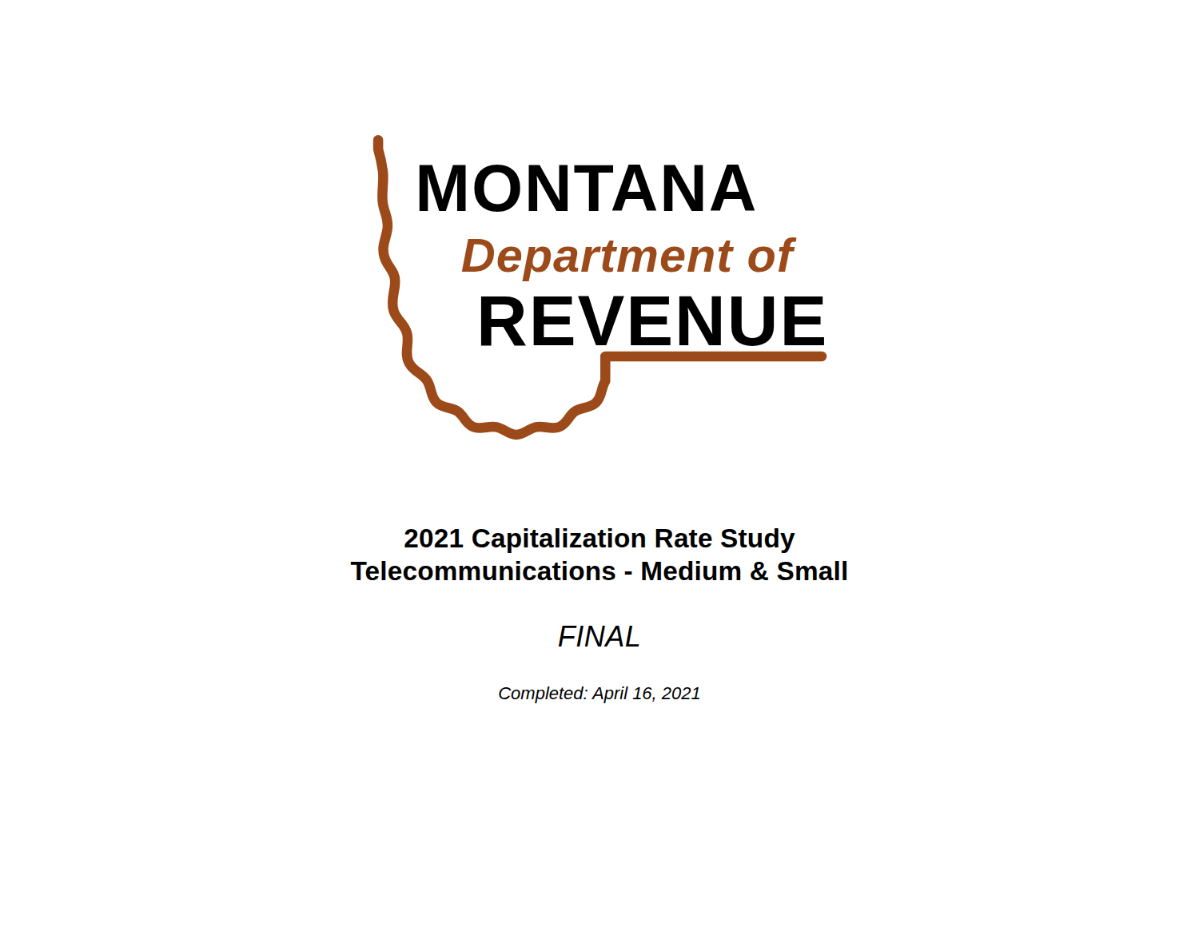MONTANA Department of REVENUE
2021 Capitalization Rate Study
Telecommunications - Medium & Small
FINAL
Completed: April 16, 2021